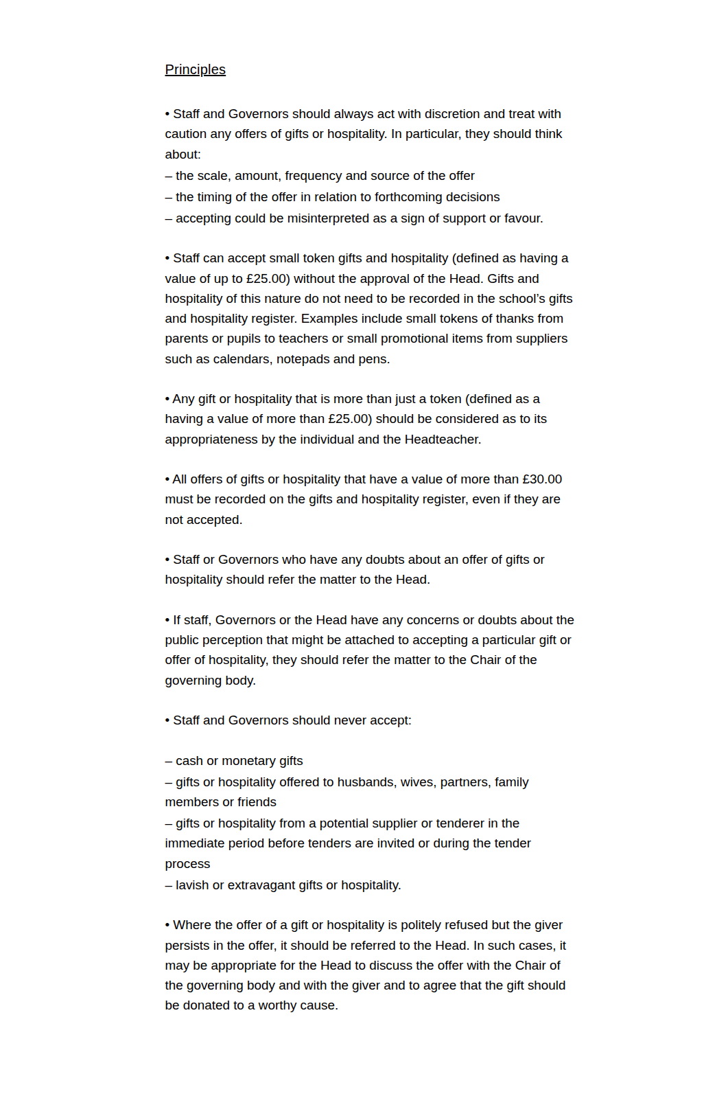Principles
• Staff and Governors should always act with discretion and treat with caution any offers of gifts or hospitality. In particular, they should think about:
– the scale, amount, frequency and source of the offer
– the timing of the offer in relation to forthcoming decisions
– accepting could be misinterpreted as a sign of support or favour.
• Staff can accept small token gifts and hospitality (defined as having a value of up to £25.00) without the approval of the Head. Gifts and hospitality of this nature do not need to be recorded in the school’s gifts and hospitality register. Examples include small tokens of thanks from parents or pupils to teachers or small promotional items from suppliers such as calendars, notepads and pens.
• Any gift or hospitality that is more than just a token (defined as a having a value of more than £25.00) should be considered as to its appropriateness by the individual and the Headteacher.
• All offers of gifts or hospitality that have a value of more than £30.00 must be recorded on the gifts and hospitality register, even if they are not accepted.
• Staff or Governors who have any doubts about an offer of gifts or hospitality should refer the matter to the Head.
• If staff, Governors or the Head have any concerns or doubts about the public perception that might be attached to accepting a particular gift or offer of hospitality, they should refer the matter to the Chair of the governing body.
• Staff and Governors should never accept:
– cash or monetary gifts
– gifts or hospitality offered to husbands, wives, partners, family members or friends
– gifts or hospitality from a potential supplier or tenderer in the immediate period before tenders are invited or during the tender process
– lavish or extravagant gifts or hospitality.
• Where the offer of a gift or hospitality is politely refused but the giver persists in the offer, it should be referred to the Head. In such cases, it may be appropriate for the Head to discuss the offer with the Chair of the governing body and with the giver and to agree that the gift should be donated to a worthy cause.